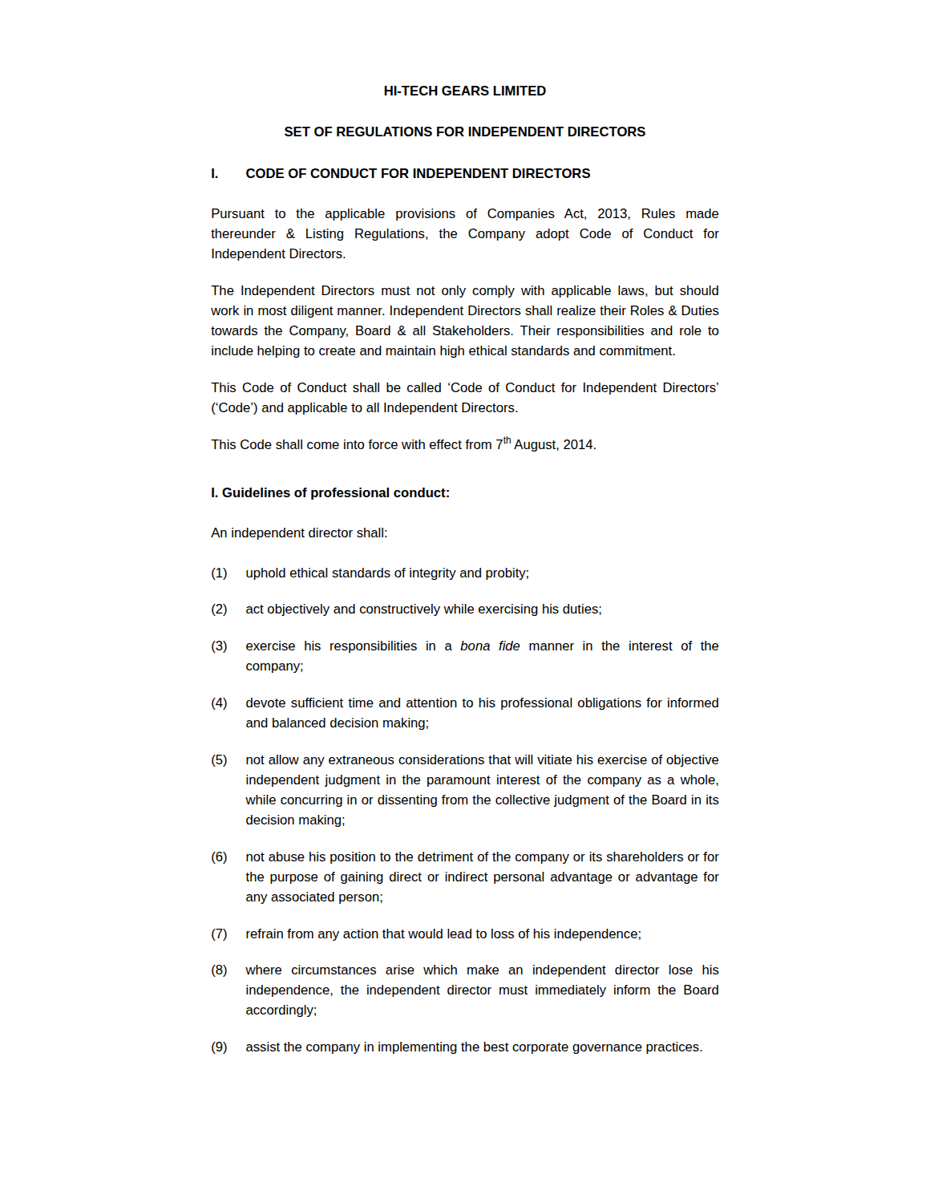HI-TECH GEARS LIMITED
SET OF REGULATIONS FOR INDEPENDENT DIRECTORS
I. CODE OF CONDUCT FOR INDEPENDENT DIRECTORS
Pursuant to the applicable provisions of Companies Act, 2013, Rules made thereunder & Listing Regulations, the Company adopt Code of Conduct for Independent Directors.
The Independent Directors must not only comply with applicable laws, but should work in most diligent manner. Independent Directors shall realize their Roles & Duties towards the Company, Board & all Stakeholders. Their responsibilities and role to include helping to create and maintain high ethical standards and commitment.
This Code of Conduct shall be called ‘Code of Conduct for Independent Directors’ (‘Code’) and applicable to all Independent Directors.
This Code shall come into force with effect from 7th August, 2014.
I. Guidelines of professional conduct:
An independent director shall:
(1) uphold ethical standards of integrity and probity;
(2) act objectively and constructively while exercising his duties;
(3) exercise his responsibilities in a bona fide manner in the interest of the company;
(4) devote sufficient time and attention to his professional obligations for informed and balanced decision making;
(5) not allow any extraneous considerations that will vitiate his exercise of objective independent judgment in the paramount interest of the company as a whole, while concurring in or dissenting from the collective judgment of the Board in its decision making;
(6) not abuse his position to the detriment of the company or its shareholders or for the purpose of gaining direct or indirect personal advantage or advantage for any associated person;
(7) refrain from any action that would lead to loss of his independence;
(8) where circumstances arise which make an independent director lose his independence, the independent director must immediately inform the Board accordingly;
(9) assist the company in implementing the best corporate governance practices.